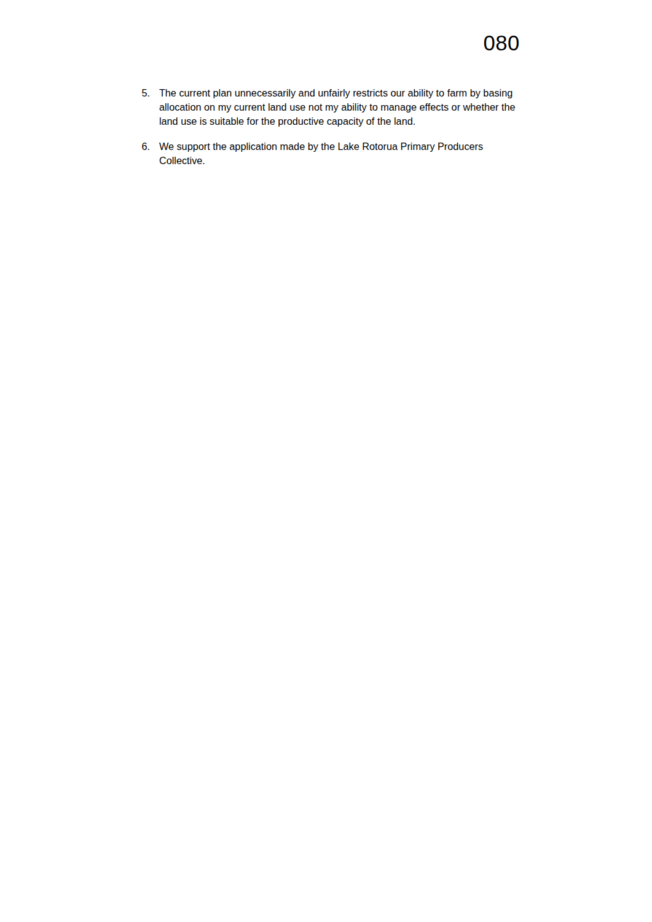080
5. The current plan unnecessarily and unfairly restricts our ability to farm by basing allocation on my current land use not my ability to manage effects or whether the land use is suitable for the productive capacity of the land.
6. We support the application made by the Lake Rotorua Primary Producers Collective.